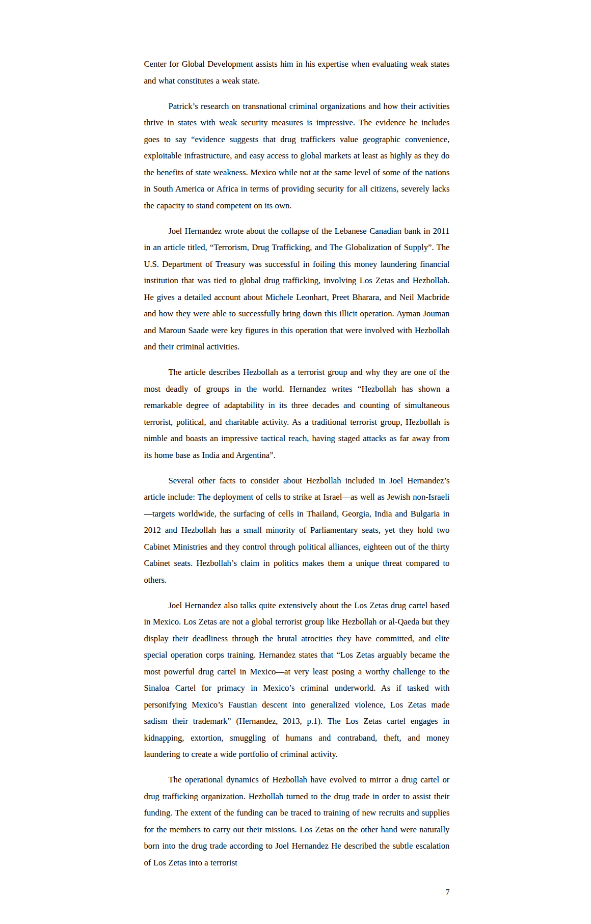Center for Global Development assists him in his expertise when evaluating weak states and what constitutes a weak state.
Patrick’s research on transnational criminal organizations and how their activities thrive in states with weak security measures is impressive. The evidence he includes goes to say “evidence suggests that drug traffickers value geographic convenience, exploitable infrastructure, and easy access to global markets at least as highly as they do the benefits of state weakness. Mexico while not at the same level of some of the nations in South America or Africa in terms of providing security for all citizens, severely lacks the capacity to stand competent on its own.
Joel Hernandez wrote about the collapse of the Lebanese Canadian bank in 2011 in an article titled, “Terrorism, Drug Trafficking, and The Globalization of Supply”. The U.S. Department of Treasury was successful in foiling this money laundering financial institution that was tied to global drug trafficking, involving Los Zetas and Hezbollah. He gives a detailed account about Michele Leonhart, Preet Bharara, and Neil Macbride and how they were able to successfully bring down this illicit operation. Ayman Jouman and Maroun Saade were key figures in this operation that were involved with Hezbollah and their criminal activities.
The article describes Hezbollah as a terrorist group and why they are one of the most deadly of groups in the world. Hernandez writes “Hezbollah has shown a remarkable degree of adaptability in its three decades and counting of simultaneous terrorist, political, and charitable activity. As a traditional terrorist group, Hezbollah is nimble and boasts an impressive tactical reach, having staged attacks as far away from its home base as India and Argentina”.
Several other facts to consider about Hezbollah included in Joel Hernandez’s article include: The deployment of cells to strike at Israel—as well as Jewish non-Israeli—targets worldwide, the surfacing of cells in Thailand, Georgia, India and Bulgaria in 2012 and Hezbollah has a small minority of Parliamentary seats, yet they hold two Cabinet Ministries and they control through political alliances, eighteen out of the thirty Cabinet seats. Hezbollah’s claim in politics makes them a unique threat compared to others.
Joel Hernandez also talks quite extensively about the Los Zetas drug cartel based in Mexico. Los Zetas are not a global terrorist group like Hezbollah or al-Qaeda but they display their deadliness through the brutal atrocities they have committed, and elite special operation corps training. Hernandez states that “Los Zetas arguably became the most powerful drug cartel in Mexico—at very least posing a worthy challenge to the Sinaloa Cartel for primacy in Mexico’s criminal underworld. As if tasked with personifying Mexico’s Faustian descent into generalized violence, Los Zetas made sadism their trademark” (Hernandez, 2013, p.1). The Los Zetas cartel engages in kidnapping, extortion, smuggling of humans and contraband, theft, and money laundering to create a wide portfolio of criminal activity.
The operational dynamics of Hezbollah have evolved to mirror a drug cartel or drug trafficking organization. Hezbollah turned to the drug trade in order to assist their funding. The extent of the funding can be traced to training of new recruits and supplies for the members to carry out their missions. Los Zetas on the other hand were naturally born into the drug trade according to Joel Hernandez He described the subtle escalation of Los Zetas into a terrorist
7